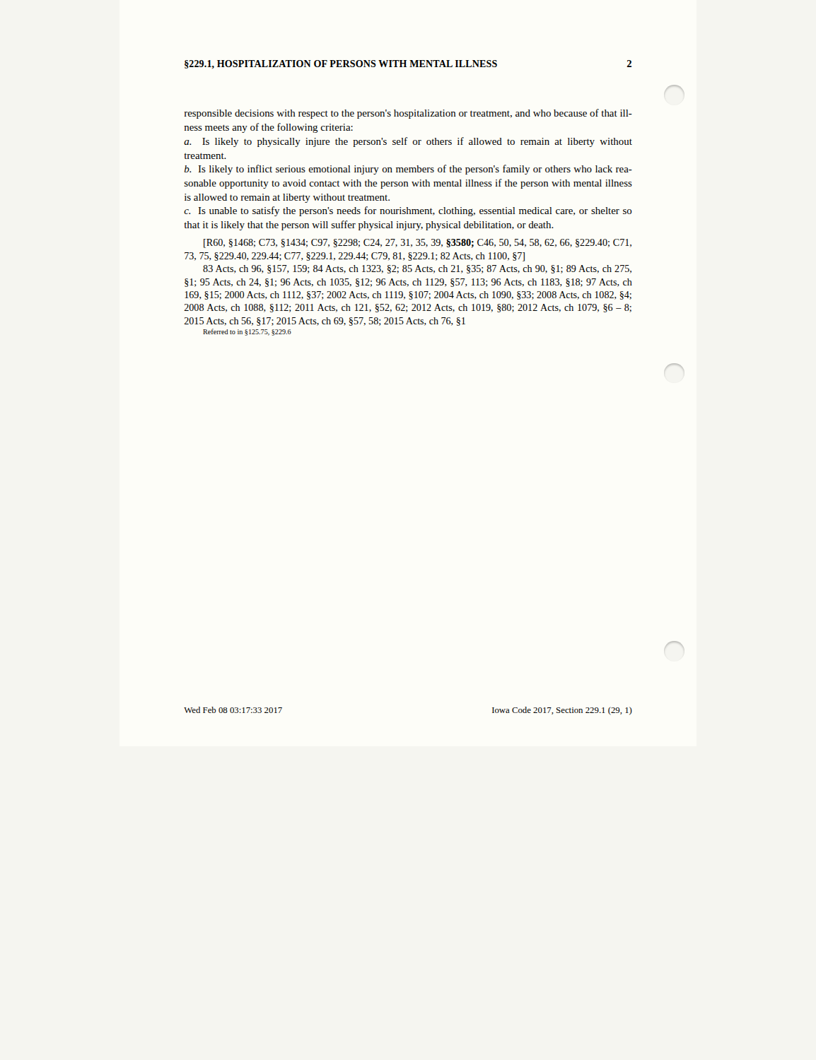§229.1, Hospitalization of Persons with Mental Illness 2
responsible decisions with respect to the person's hospitalization or treatment, and who because of that illness meets any of the following criteria:
a. Is likely to physically injure the person's self or others if allowed to remain at liberty without treatment.
b. Is likely to inflict serious emotional injury on members of the person's family or others who lack reasonable opportunity to avoid contact with the person with mental illness if the person with mental illness is allowed to remain at liberty without treatment.
c. Is unable to satisfy the person's needs for nourishment, clothing, essential medical care, or shelter so that it is likely that the person will suffer physical injury, physical debilitation, or death.
[R60, §1468; C73, §1434; C97, §2298; C24, 27, 31, 35, 39, §3580; C46, 50, 54, 58, 62, 66, §229.40; C71, 73, 75, §229.40, 229.44; C77, §229.1, 229.44; C79, 81, §229.1; 82 Acts, ch 1100, §7]
83 Acts, ch 96, §157, 159; 84 Acts, ch 1323, §2; 85 Acts, ch 21, §35; 87 Acts, ch 90, §1; 89 Acts, ch 275, §1; 95 Acts, ch 24, §1; 96 Acts, ch 1035, §12; 96 Acts, ch 1129, §57, 113; 96 Acts, ch 1183, §18; 97 Acts, ch 169, §15; 2000 Acts, ch 1112, §37; 2002 Acts, ch 1119, §107; 2004 Acts, ch 1090, §33; 2008 Acts, ch 1082, §4; 2008 Acts, ch 1088, §112; 2011 Acts, ch 121, §52, 62; 2012 Acts, ch 1019, §80; 2012 Acts, ch 1079, §6 – 8; 2015 Acts, ch 56, §17; 2015 Acts, ch 69, §57, 58; 2015 Acts, ch 76, §1
Referred to in §125.75, §229.6
Wed Feb 08 03:17:33 2017 Iowa Code 2017, Section 229.1 (29, 1)